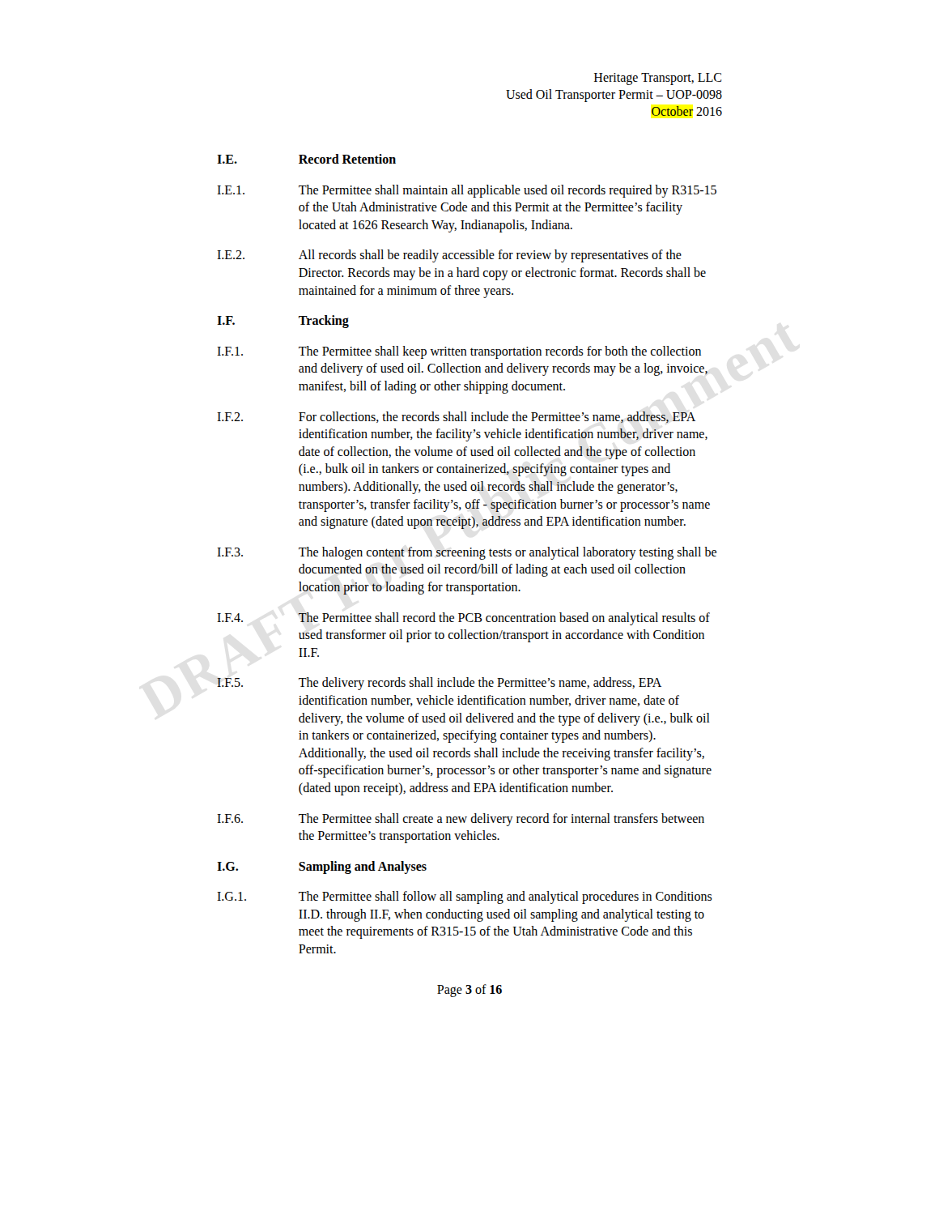DRAFT For Public Comment
Heritage Transport, LLC
Used Oil Transporter Permit – UOP-0098
October 2016
I.E.
Record Retention
I.E.1.
The Permittee shall maintain all applicable used oil records required by R315-15 of the Utah Administrative Code and this Permit at the Permittee’s facility located at 1626 Research Way, Indianapolis, Indiana.
I.E.2.
All records shall be readily accessible for review by representatives of the Director. Records may be in a hard copy or electronic format. Records shall be maintained for a minimum of three years.
I.F.
Tracking
I.F.1.
The Permittee shall keep written transportation records for both the collection and delivery of used oil. Collection and delivery records may be a log, invoice, manifest, bill of lading or other shipping document.
I.F.2.
For collections, the records shall include the Permittee’s name, address, EPA identification number, the facility’s vehicle identification number, driver name, date of collection, the volume of used oil collected and the type of collection (i.e., bulk oil in tankers or containerized, specifying container types and numbers). Additionally, the used oil records shall include the generator’s, transporter’s, transfer facility’s, off - specification burner’s or processor’s name and signature (dated upon receipt), address and EPA identification number.
I.F.3.
The halogen content from screening tests or analytical laboratory testing shall be documented on the used oil record/bill of lading at each used oil collection location prior to loading for transportation.
I.F.4.
The Permittee shall record the PCB concentration based on analytical results of used transformer oil prior to collection/transport in accordance with Condition II.F.
I.F.5.
The delivery records shall include the Permittee’s name, address, EPA identification number, vehicle identification number, driver name, date of delivery, the volume of used oil delivered and the type of delivery (i.e., bulk oil in tankers or containerized, specifying container types and numbers). Additionally, the used oil records shall include the receiving transfer facility’s, off-specification burner’s, processor’s or other transporter’s name and signature (dated upon receipt), address and EPA identification number.
I.F.6.
The Permittee shall create a new delivery record for internal transfers between the Permittee’s transportation vehicles.
I.G.
Sampling and Analyses
I.G.1.
The Permittee shall follow all sampling and analytical procedures in Conditions II.D. through II.F, when conducting used oil sampling and analytical testing to meet the requirements of R315-15 of the Utah Administrative Code and this Permit.
Page 3 of 16